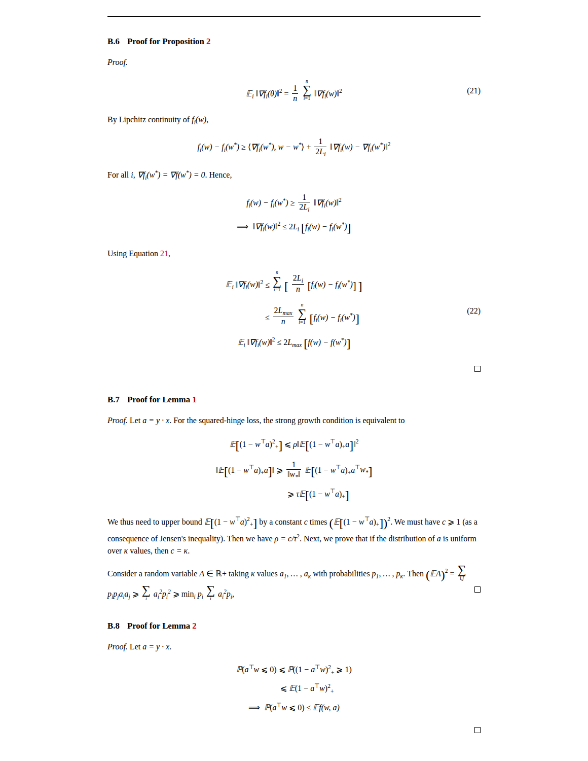B.6 Proof for Proposition 2
Proof.
𝔼i ‖∇fi(θ)‖2 = 1 n n∑i=1 ‖∇fi(w)‖2
(21)
By Lipchitz continuity of fi(w),
fi(w) − fi(w*) ≥ ⟨∇fi(w*), w − w*⟩ + 12Li ‖∇fi(w) − ∇fi(w*)‖2
For all i, ∇fi(w*) = ∇f(w*) = 0. Hence,
fi(w) − fi(w*) ≥ 12Li ‖∇fi(w)‖2
⟹ ‖∇fi(w)‖2 ≤ 2Li [fi(w) − fi(w*)]
Using Equation 21,
𝔼i ‖∇fi(w)‖2 ≤ n∑i=1 [ 2Li n [fi(w) − fi(w*)] ]
≤ 2Lmax n n∑i=1 [fi(w) − fi(w*)]
𝔼i ‖∇fi(w)‖2 ≤ 2Lmax [f(w) − f(w*)] (22)
B.7 Proof for Lemma 1
Proof. Let a = y · x. For the squared-hinge loss, the strong growth condition is equivalent to
𝔼[(1 − w⊤a)2+] ⩽ ρ‖𝔼[(1 − w⊤a)+a]‖2
‖𝔼[(1 − w⊤a)+a]‖ ⩾ 1‖w*‖ 𝔼[(1 − w⊤a)+a⊤w*]
⩾ τ𝔼[(1 − w⊤a)+]
We thus need to upper bound 𝔼[(1 − w⊤a)2+] by a constant c times (𝔼[(1 − w⊤a)+])2. We must have c ⩾ 1 (as a consequence of Jensen's inequality). Then we have ρ = c/τ2. Next, we prove that if the distribution of a is uniform over κ values, then c = κ.
Consider a random variable A ∈ ℝ+ taking κ values a1, … , aκ with probabilities p1, … , pκ. Then (𝔼A)2 = ∑i,j pipjaiaj ⩾ ∑i ai2pi2 ⩾ mini pi ∑i ai2pi,
B.8 Proof for Lemma 2
Proof. Let a = y · x.
ℙ(a⊤w ⩽ 0) ⩽ ℙ((1 − a⊤w)2+ ⩾ 1)
⩽ 𝔼(1 − a⊤w)2+
⟹ ℙ(a⊤w ⩽ 0) ≤ 𝔼f(w, a)